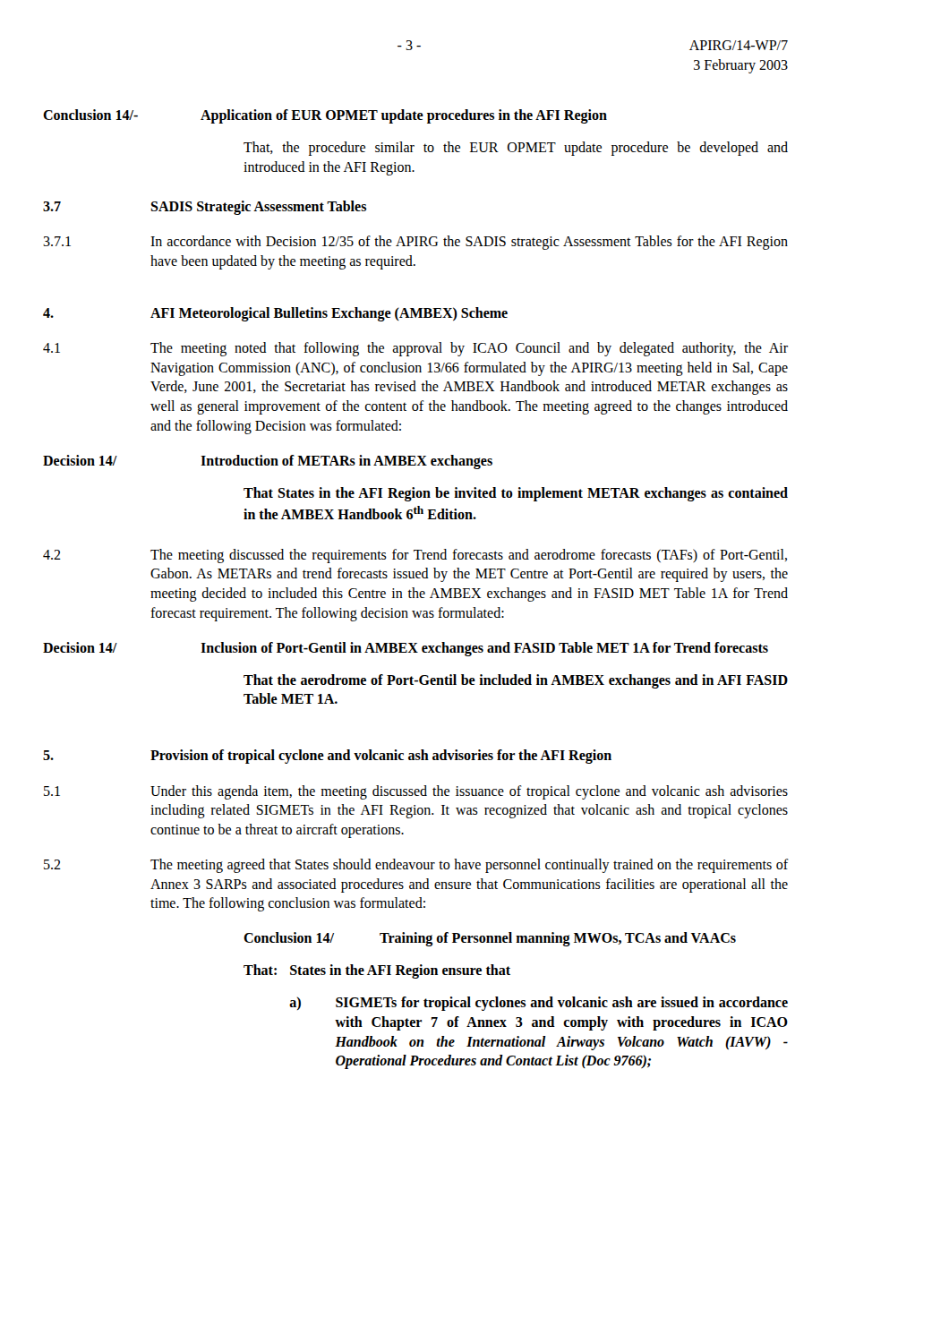- 3 -
APIRG/14-WP/7
3 February 2003
Conclusion 14/-
Application of EUR OPMET update procedures in the AFI Region
That, the procedure similar to the EUR OPMET update procedure be developed and introduced in the AFI Region.
3.7
SADIS Strategic Assessment Tables
3.7.1
In accordance with Decision 12/35 of the APIRG the SADIS strategic Assessment Tables for the AFI Region have been updated by the meeting as required.
4.
AFI Meteorological Bulletins Exchange (AMBEX) Scheme
4.1
The meeting noted that following the approval by ICAO Council and by delegated authority, the Air Navigation Commission (ANC), of conclusion 13/66 formulated by the APIRG/13 meeting held in Sal, Cape Verde, June 2001, the Secretariat has revised the AMBEX Handbook and introduced METAR exchanges as well as general improvement of the content of the handbook. The meeting agreed to the changes introduced and the following Decision was formulated:
Decision 14/
Introduction of METARs in AMBEX exchanges
That States in the AFI Region be invited to implement METAR exchanges as contained in the AMBEX Handbook 6th Edition.
4.2
The meeting discussed the requirements for Trend forecasts and aerodrome forecasts (TAFs) of Port-Gentil, Gabon. As METARs and trend forecasts issued by the MET Centre at Port-Gentil are required by users, the meeting decided to included this Centre in the AMBEX exchanges and in FASID MET Table 1A for Trend forecast requirement. The following decision was formulated:
Decision 14/
Inclusion of Port-Gentil in AMBEX exchanges and FASID Table MET 1A for Trend forecasts
That the aerodrome of Port-Gentil be included in AMBEX exchanges and in AFI FASID Table MET 1A.
5.
Provision of tropical cyclone and volcanic ash advisories for the AFI Region
5.1
Under this agenda item, the meeting discussed the issuance of tropical cyclone and volcanic ash advisories including related SIGMETs in the AFI Region. It was recognized that volcanic ash and tropical cyclones continue to be a threat to aircraft operations.
5.2
The meeting agreed that States should endeavour to have personnel continually trained on the requirements of Annex 3 SARPs and associated procedures and ensure that Communications facilities are operational all the time. The following conclusion was formulated:
Conclusion 14/
Training of Personnel manning MWOs, TCAs and VAACs
That:
States in the AFI Region ensure that
a)
SIGMETs for tropical cyclones and volcanic ash are issued in accordance with Chapter 7 of Annex 3 and comply with procedures in ICAO Handbook on the International Airways Volcano Watch (IAVW) - Operational Procedures and Contact List (Doc 9766);